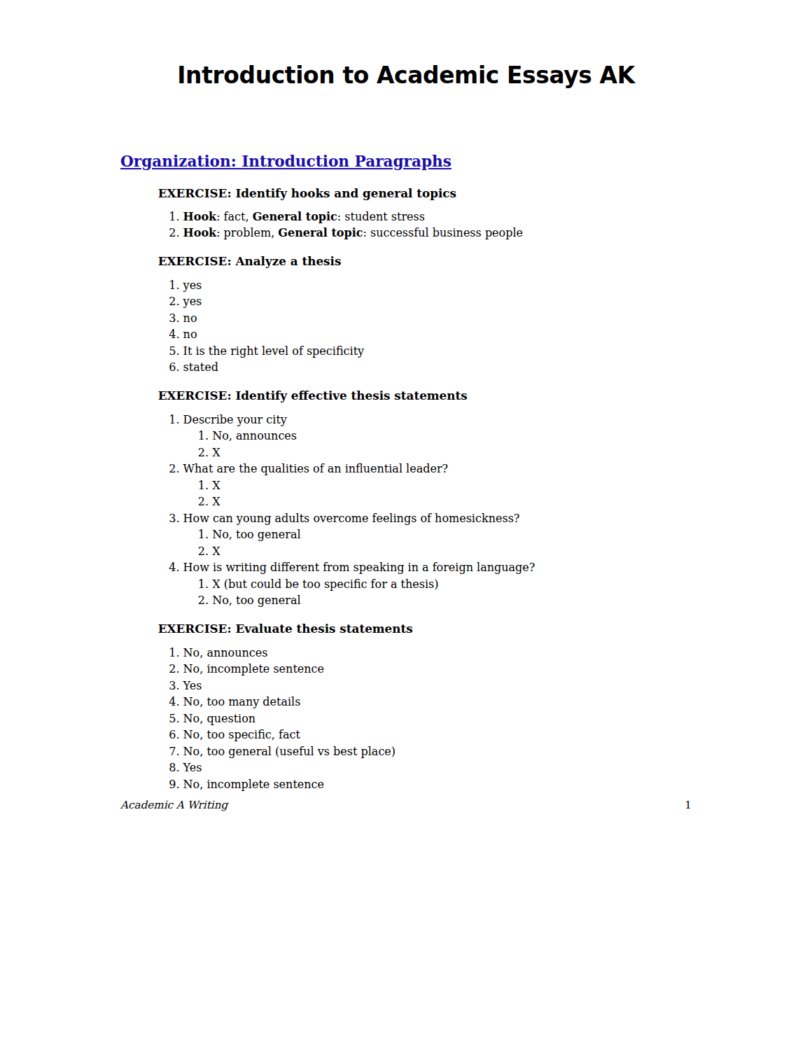Introduction to Academic Essays AK
Organization: Introduction Paragraphs
EXERCISE: Identify hooks and general topics
Hook: fact, General topic: student stress
Hook: problem, General topic: successful business people
EXERCISE: Analyze a thesis
yes
yes
no
no
It is the right level of specificity
stated
EXERCISE: Identify effective thesis statements
Describe your city
No, announces
X
What are the qualities of an influential leader?
X
X
How can young adults overcome feelings of homesickness?
No, too general
X
How is writing different from speaking in a foreign language?
X (but could be too specific for a thesis)
No, too general
EXERCISE: Evaluate thesis statements
No, announces
No, incomplete sentence
Yes
No, too many details
No, question
No, too specific, fact
No, too general (useful vs best place)
Yes
No, incomplete sentence
Academic A Writing 1